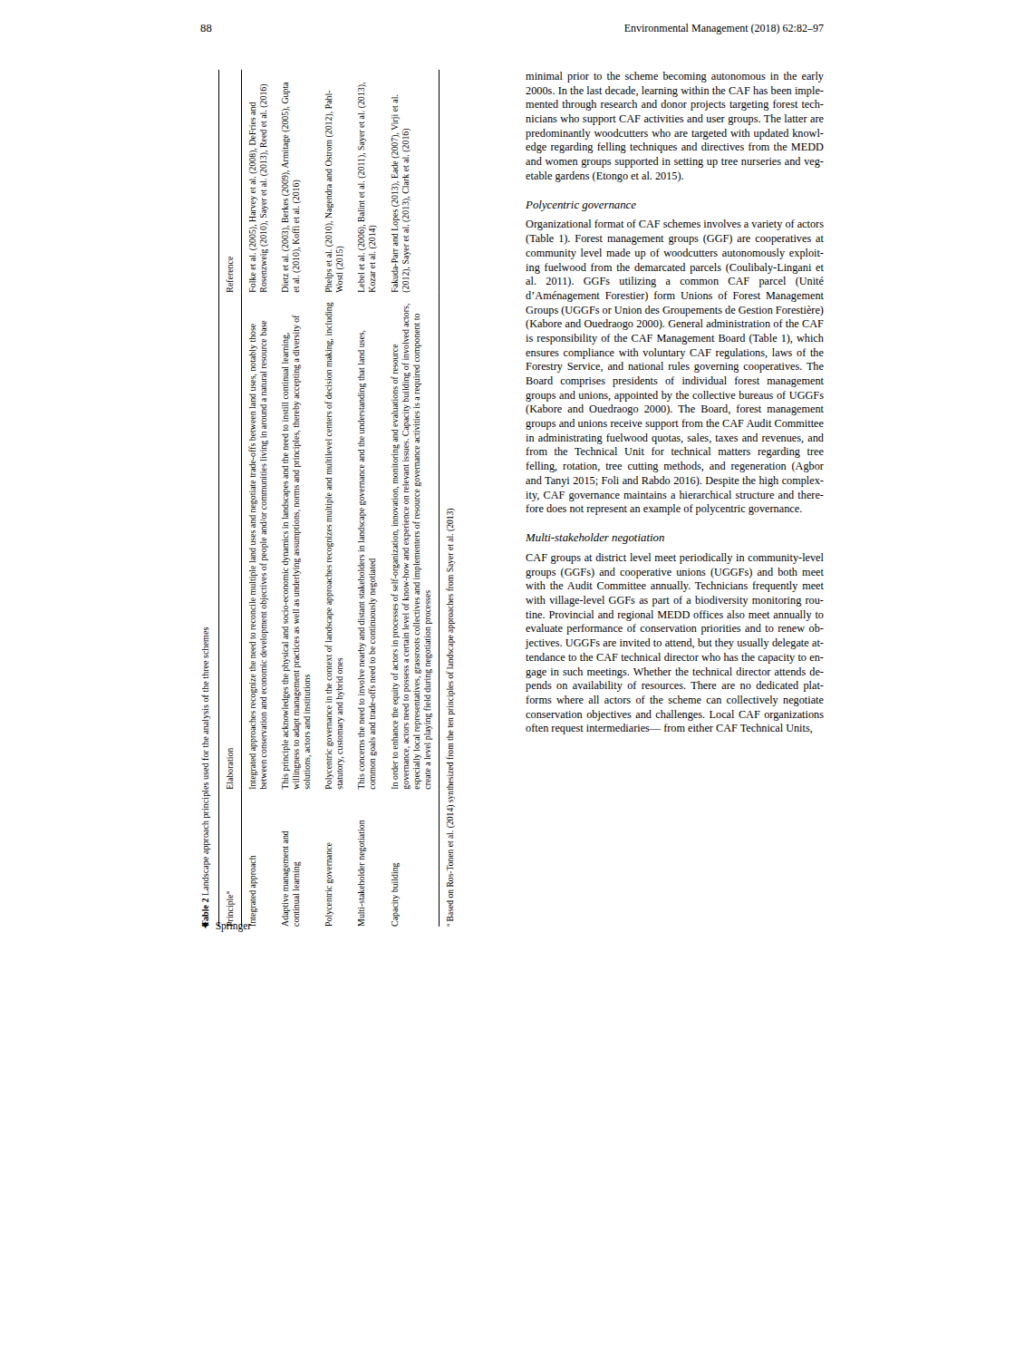88
Environmental Management (2018) 62:82–97
Table 2 Landscape approach principles used for the analysis of the three schemes
| Principle a | Elaboration | Reference |
| --- | --- | --- |
| Integrated approach | Integrated approaches recognize the need to reconcile multiple land uses and negotiate trade-offs between land uses, notably those between conservation and economic development objectives of people and/or communities living in around a natural resource base | Folke et al. (2005), Harvey et al. (2008), DeFries and Rosenzweig (2010), Sayer et al. (2013), Reed et al. (2016) |
| Adaptive management and continual learning | This principle acknowledges the physical and socio-economic dynamics in landscapes and the need to instill continual learning, willingness to adapt management practices as well as underlying assumptions, norms and principles, thereby accepting a diversity of solutions, actors and institutions | Dietz et al. (2003), Berkes (2009), Armitage (2005), Gupta et al. (2010), Koffi et al. (2016) |
| Polycentric governance | Polycentric governance in the context of landscape approaches recognizes multiple and multilevel centers of decision making, including statutory, customary and hybrid ones | Phelps et al. (2010), Nagendra and Ostrom (2012), Pahl-Wostl (2015) |
| Multi-stakeholder negotiation | This concerns the need to involve nearby and distant stakeholders in landscape governance and the understanding that land uses, common goals and trade-offs need to be continuously negotiated | Lebel et al. (2006), Balint et al. (2011), Sayer et al. (2013), Kozar et al. (2014) |
| Capacity building | In order to enhance the equity of actors in processes of self-organization, innovation, monitoring and evaluations of resource governance, actors need to possess a certain level of know-how and experience on relevant issues. Capacity building of involved actors, especially local representatives, grassroots collectives and implementers of resource governance activities is a required component to create a level playing field during negotiation processes | Fakuda-Parr and Lopes (2013), Eade (2007), Virji et al. (2012), Sayer et al. (2013), Clark et al. (2016) |
a Based on Ros-Tonen et al. (2014) synthesized from the ten principles of landscape approaches from Sayer et al. (2013)
minimal prior to the scheme becoming autonomous in the early 2000s. In the last decade, learning within the CAF has been implemented through research and donor projects targeting forest technicians who support CAF activities and user groups. The latter are predominantly woodcutters who are targeted with updated knowledge regarding felling techniques and directives from the MEDD and women groups supported in setting up tree nurseries and vegetable gardens (Etongo et al. 2015).
Polycentric governance
Organizational format of CAF schemes involves a variety of actors (Table 1). Forest management groups (GGF) are cooperatives at community level made up of woodcutters autonomously exploiting fuelwood from the demarcated parcels (Coulibaly-Lingani et al. 2011). GGFs utilizing a common CAF parcel (Unité d’Aménagement Forestier) form Unions of Forest Management Groups (UGGFs or Union des Groupements de Gestion Forestière) (Kabore and Ouedraogo 2000). General administration of the CAF is responsibility of the CAF Management Board (Table 1), which ensures compliance with voluntary CAF regulations, laws of the Forestry Service, and national rules governing cooperatives. The Board comprises presidents of individual forest management groups and unions, appointed by the collective bureaus of UGGFs (Kabore and Ouedraogo 2000). The Board, forest management groups and unions receive support from the CAF Audit Committee in administrating fuelwood quotas, sales, taxes and revenues, and from the Technical Unit for technical matters regarding tree felling, rotation, tree cutting methods, and regeneration (Agbor and Tanyi 2015; Foli and Rabdo 2016). Despite the high complexity, CAF governance maintains a hierarchical structure and therefore does not represent an example of polycentric governance.
Multi-stakeholder negotiation
CAF groups at district level meet periodically in community-level groups (GGFs) and cooperative unions (UGGFs) and both meet with the Audit Committee annually. Technicians frequently meet with village-level GGFs as part of a biodiversity monitoring routine. Provincial and regional MEDD offices also meet annually to evaluate performance of conservation priorities and to renew objectives. UGGFs are invited to attend, but they usually delegate attendance to the CAF technical director who has the capacity to engage in such meetings. Whether the technical director attends depends on availability of resources. There are no dedicated platforms where all actors of the scheme can collectively negotiate conservation objectives and challenges. Local CAF organizations often request intermediaries— from either CAF Technical Units,
✦Springer